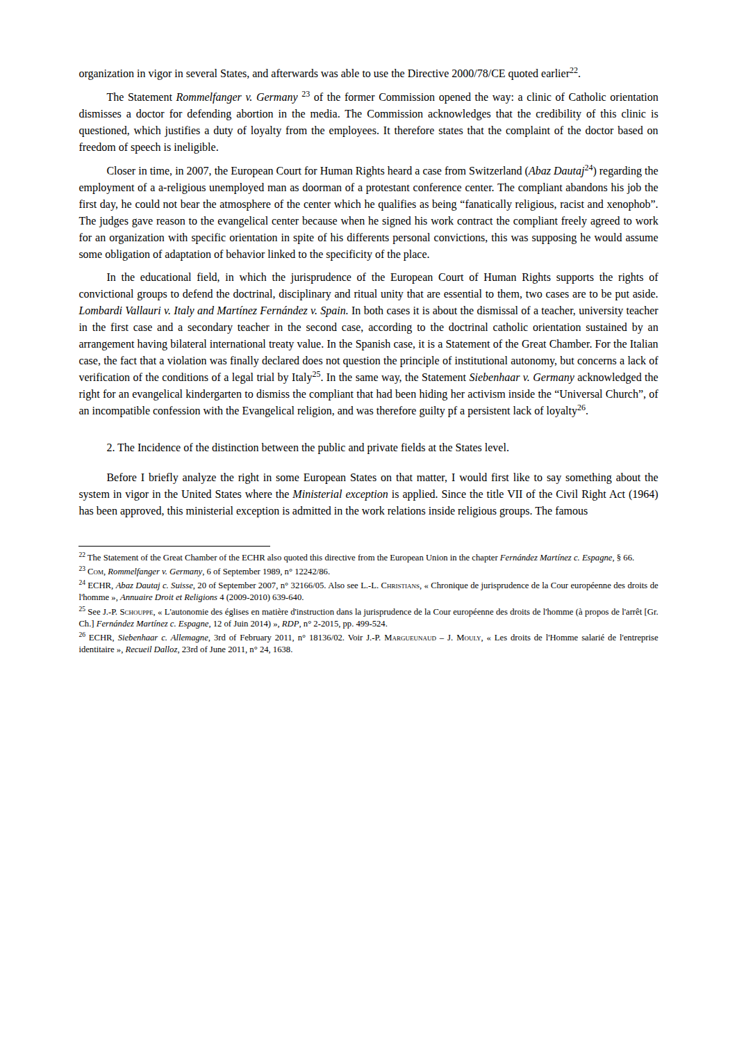organization in vigor in several States, and afterwards was able to use the Directive 2000/78/CE quoted earlier22.
The Statement Rommelfanger v. Germany 23 of the former Commission opened the way: a clinic of Catholic orientation dismisses a doctor for defending abortion in the media. The Commission acknowledges that the credibility of this clinic is questioned, which justifies a duty of loyalty from the employees. It therefore states that the complaint of the doctor based on freedom of speech is ineligible.
Closer in time, in 2007, the European Court for Human Rights heard a case from Switzerland (Abaz Dautaj24) regarding the employment of a a-religious unemployed man as doorman of a protestant conference center. The compliant abandons his job the first day, he could not bear the atmosphere of the center which he qualifies as being “fanatically religious, racist and xenophob”. The judges gave reason to the evangelical center because when he signed his work contract the compliant freely agreed to work for an organization with specific orientation in spite of his differents personal convictions, this was supposing he would assume some obligation of adaptation of behavior linked to the specificity of the place.
In the educational field, in which the jurisprudence of the European Court of Human Rights supports the rights of convictional groups to defend the doctrinal, disciplinary and ritual unity that are essential to them, two cases are to be put aside. Lombardi Vallauri v. Italy and Martínez Fernández v. Spain. In both cases it is about the dismissal of a teacher, university teacher in the first case and a secondary teacher in the second case, according to the doctrinal catholic orientation sustained by an arrangement having bilateral international treaty value. In the Spanish case, it is a Statement of the Great Chamber. For the Italian case, the fact that a violation was finally declared does not question the principle of institutional autonomy, but concerns a lack of verification of the conditions of a legal trial by Italy25. In the same way, the Statement Siebenhaar v. Germany acknowledged the right for an evangelical kindergarten to dismiss the compliant that had been hiding her activism inside the “Universal Church”, of an incompatible confession with the Evangelical religion, and was therefore guilty pf a persistent lack of loyalty26.
2. The Incidence of the distinction between the public and private fields at the States level.
Before I briefly analyze the right in some European States on that matter, I would first like to say something about the system in vigor in the United States where the Ministerial exception is applied. Since the title VII of the Civil Right Act (1964) has been approved, this ministerial exception is admitted in the work relations inside religious groups. The famous
22 The Statement of the Great Chamber of the ECHR also quoted this directive from the European Union in the chapter Fernández Martínez c. Espagne, § 66.
23 Com, Rommelfanger v. Germany, 6 of September 1989, n° 12242/86.
24 ECHR, Abaz Dautaj c. Suisse, 20 of September 2007, n° 32166/05. Also see L.-L. Christians, « Chronique de jurisprudence de la Cour européenne des droits de l'homme », Annuaire Droit et Religions 4 (2009-2010) 639-640.
25 See J.-P. Schouppe, « L'autonomie des églises en matière d'instruction dans la jurisprudence de la Cour européenne des droits de l'homme (à propos de l'arrêt [Gr. Ch.] Fernández Martínez c. Espagne, 12 of Juin 2014) », RDP, n° 2-2015, pp. 499-524.
26 ECHR, Siebenhaar c. Allemagne, 3rd of February 2011, n° 18136/02. Voir J.-P. Margueunaud – J. Mouly, « Les droits de l'Homme salarié de l'entreprise identitaire », Recueil Dalloz, 23rd of June 2011, n° 24, 1638.